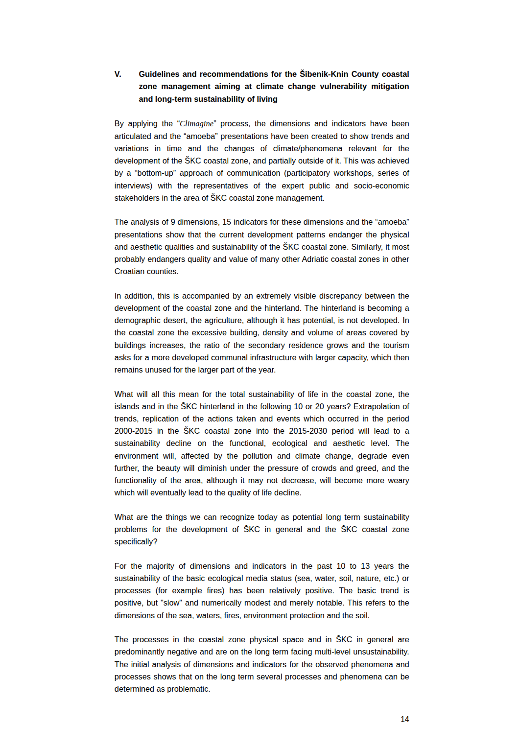V. Guidelines and recommendations for the Šibenik-Knin County coastal zone management aiming at climate change vulnerability mitigation and long-term sustainability of living
By applying the “Climagine” process, the dimensions and indicators have been articulated and the “amoeba” presentations have been created to show trends and variations in time and the changes of climate/phenomena relevant for the development of the ŠKC coastal zone, and partially outside of it. This was achieved by a “bottom-up” approach of communication (participatory workshops, series of interviews) with the representatives of the expert public and socio-economic stakeholders in the area of ŠKC coastal zone management.
The analysis of 9 dimensions, 15 indicators for these dimensions and the “amoeba” presentations show that the current development patterns endanger the physical and aesthetic qualities and sustainability of the ŠKC coastal zone. Similarly, it most probably endangers quality and value of many other Adriatic coastal zones in other Croatian counties.
In addition, this is accompanied by an extremely visible discrepancy between the development of the coastal zone and the hinterland. The hinterland is becoming a demographic desert, the agriculture, although it has potential, is not developed. In the coastal zone the excessive building, density and volume of areas covered by buildings increases, the ratio of the secondary residence grows and the tourism asks for a more developed communal infrastructure with larger capacity, which then remains unused for the larger part of the year.
What will all this mean for the total sustainability of life in the coastal zone, the islands and in the ŠKC hinterland in the following 10 or 20 years? Extrapolation of trends, replication of the actions taken and events which occurred in the period 2000-2015 in the ŠKC coastal zone into the 2015-2030 period will lead to a sustainability decline on the functional, ecological and aesthetic level. The environment will, affected by the pollution and climate change, degrade even further, the beauty will diminish under the pressure of crowds and greed, and the functionality of the area, although it may not decrease, will become more weary which will eventually lead to the quality of life decline.
What are the things we can recognize today as potential long term sustainability problems for the development of ŠKC in general and the ŠKC coastal zone specifically?
For the majority of dimensions and indicators in the past 10 to 13 years the sustainability of the basic ecological media status (sea, water, soil, nature, etc.) or processes (for example fires) has been relatively positive. The basic trend is positive, but "slow" and numerically modest and merely notable. This refers to the dimensions of the sea, waters, fires, environment protection and the soil.
The processes in the coastal zone physical space and in ŠKC in general are predominantly negative and are on the long term facing multi-level unsustainability. The initial analysis of dimensions and indicators for the observed phenomena and processes shows that on the long term several processes and phenomena can be determined as problematic.
14